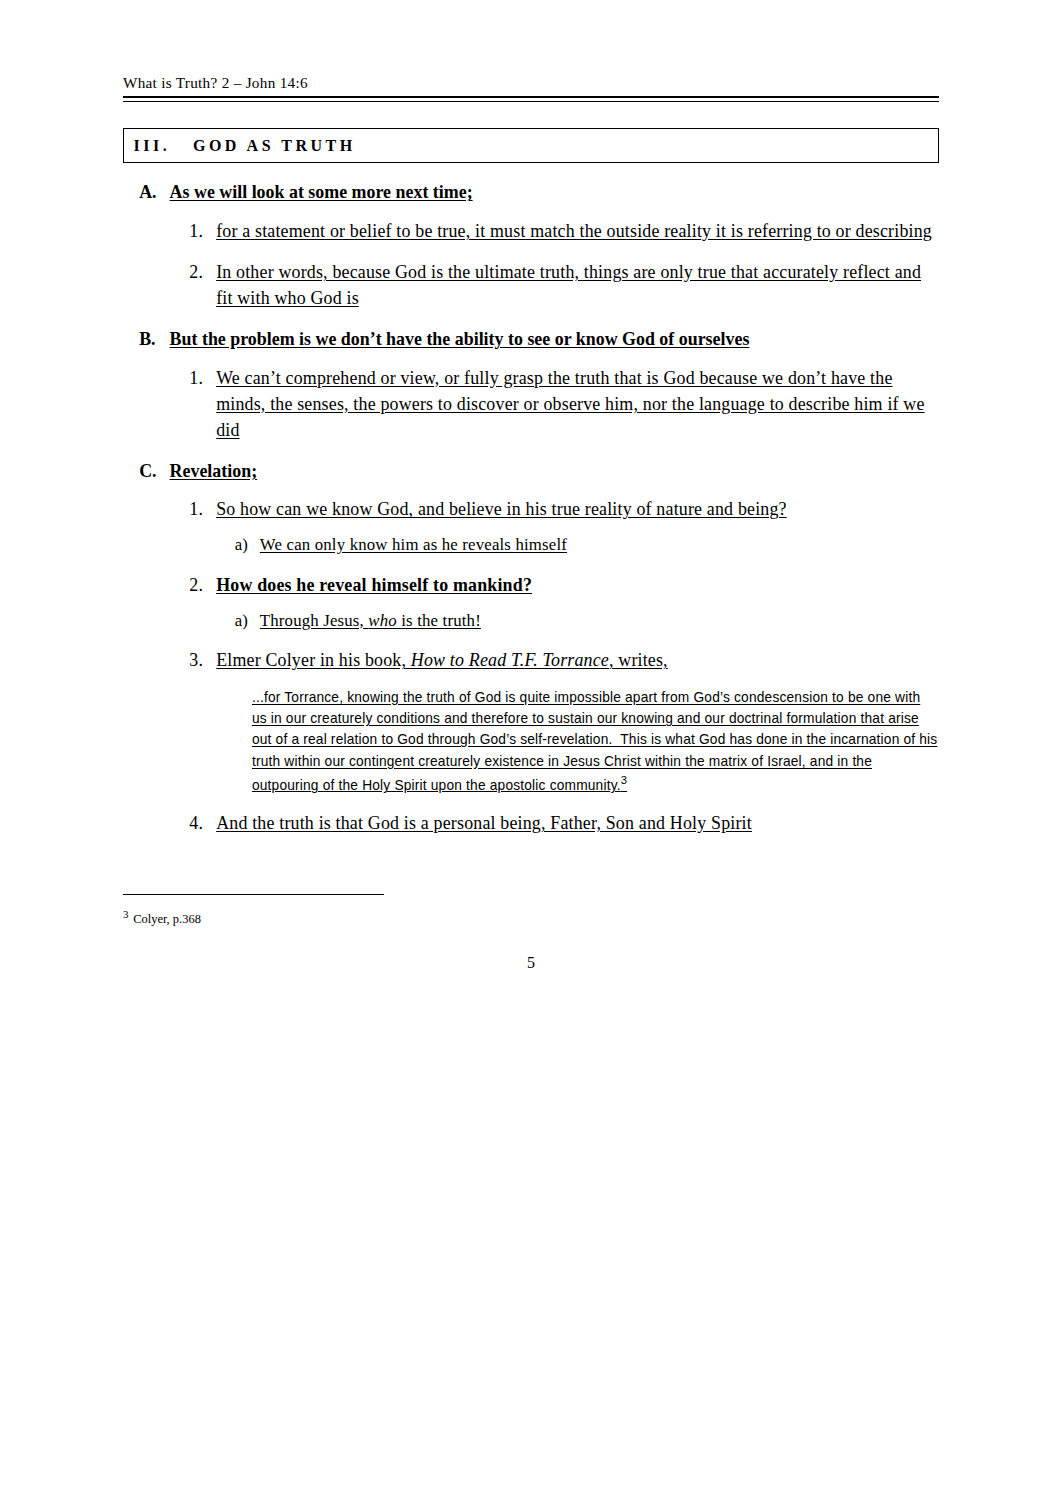What is Truth? 2 – John 14:6
III. God as Truth
A. As we will look at some more next time;
1. for a statement or belief to be true, it must match the outside reality it is referring to or describing
2. In other words, because God is the ultimate truth, things are only true that accurately reflect and fit with who God is
B. But the problem is we don’t have the ability to see or know God of ourselves
1. We can’t comprehend or view, or fully grasp the truth that is God because we don’t have the minds, the senses, the powers to discover or observe him, nor the language to describe him if we did
C. Revelation;
1. So how can we know God, and believe in his true reality of nature and being?
a) We can only know him as he reveals himself
2. How does he reveal himself to mankind?
a) Through Jesus, who is the truth!
3. Elmer Colyer in his book, How to Read T.F. Torrance, writes,
...for Torrance, knowing the truth of God is quite impossible apart from God’s condescension to be one with us in our creaturely conditions and therefore to sustain our knowing and our doctrinal formulation that arise out of a real relation to God through God’s self-revelation. This is what God has done in the incarnation of his truth within our contingent creaturely existence in Jesus Christ within the matrix of Israel, and in the outpouring of the Holy Spirit upon the apostolic community.3
4. And the truth is that God is a personal being, Father, Son and Holy Spirit
3 Colyer, p.368
5